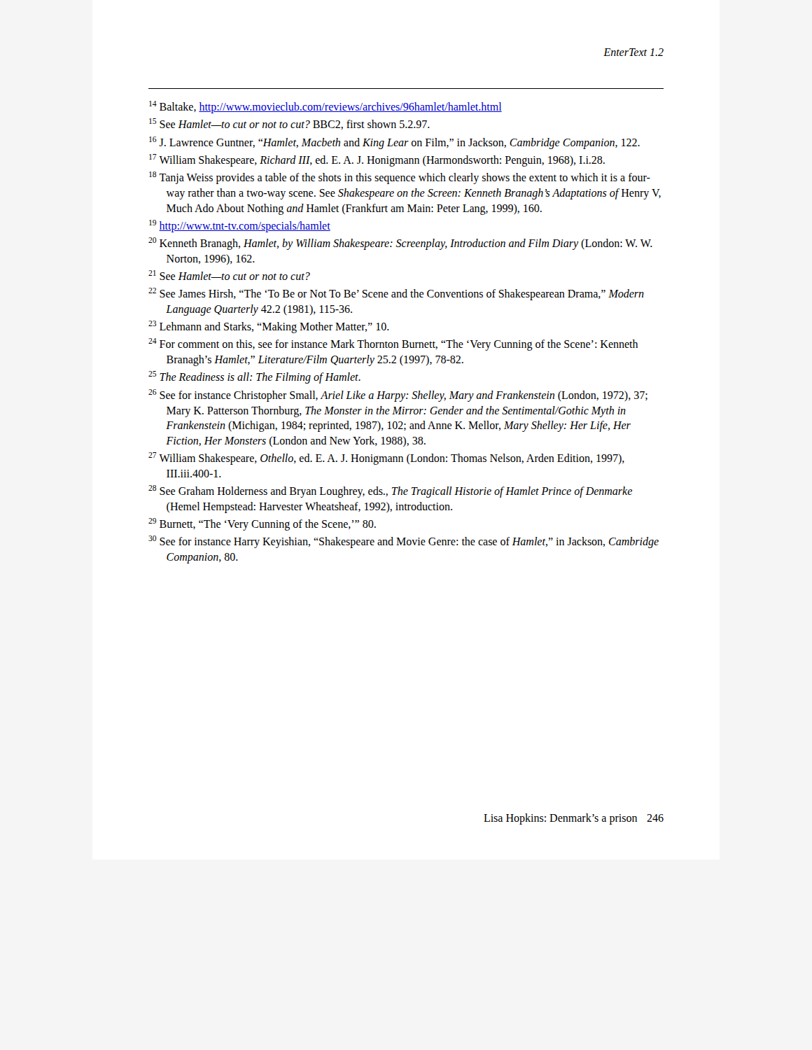EnterText 1.2
Baltake, http://www.movieclub.com/reviews/archives/96hamlet/hamlet.html
See Hamlet—to cut or not to cut? BBC2, first shown 5.2.97.
J. Lawrence Guntner, “Hamlet, Macbeth and King Lear on Film,” in Jackson, Cambridge Companion, 122.
William Shakespeare, Richard III, ed. E. A. J. Honigmann (Harmondsworth: Penguin, 1968), I.i.28.
Tanja Weiss provides a table of the shots in this sequence which clearly shows the extent to which it is a four-way rather than a two-way scene. See Shakespeare on the Screen: Kenneth Branagh’s Adaptations of Henry V, Much Ado About Nothing and Hamlet (Frankfurt am Main: Peter Lang, 1999), 160.
http://www.tnt-tv.com/specials/hamlet
Kenneth Branagh, Hamlet, by William Shakespeare: Screenplay, Introduction and Film Diary (London: W. W. Norton, 1996), 162.
See Hamlet—to cut or not to cut?
See James Hirsh, “The ‘To Be or Not To Be’ Scene and the Conventions of Shakespearean Drama,” Modern Language Quarterly 42.2 (1981), 115-36.
Lehmann and Starks, “Making Mother Matter,” 10.
For comment on this, see for instance Mark Thornton Burnett, “The ‘Very Cunning of the Scene’: Kenneth Branagh’s Hamlet,” Literature/Film Quarterly 25.2 (1997), 78-82.
The Readiness is all: The Filming of Hamlet.
See for instance Christopher Small, Ariel Like a Harpy: Shelley, Mary and Frankenstein (London, 1972), 37; Mary K. Patterson Thornburg, The Monster in the Mirror: Gender and the Sentimental/Gothic Myth in Frankenstein (Michigan, 1984; reprinted, 1987), 102; and Anne K. Mellor, Mary Shelley: Her Life, Her Fiction, Her Monsters (London and New York, 1988), 38.
William Shakespeare, Othello, ed. E. A. J. Honigmann (London: Thomas Nelson, Arden Edition, 1997), III.iii.400-1.
See Graham Holderness and Bryan Loughrey, eds., The Tragicall Historie of Hamlet Prince of Denmarke (Hemel Hempstead: Harvester Wheatsheaf, 1992), introduction.
Burnett, “The ‘Very Cunning of the Scene,’” 80.
See for instance Harry Keyishian, “Shakespeare and Movie Genre: the case of Hamlet,” in Jackson, Cambridge Companion, 80.
Lisa Hopkins: Denmark’s a prison 246